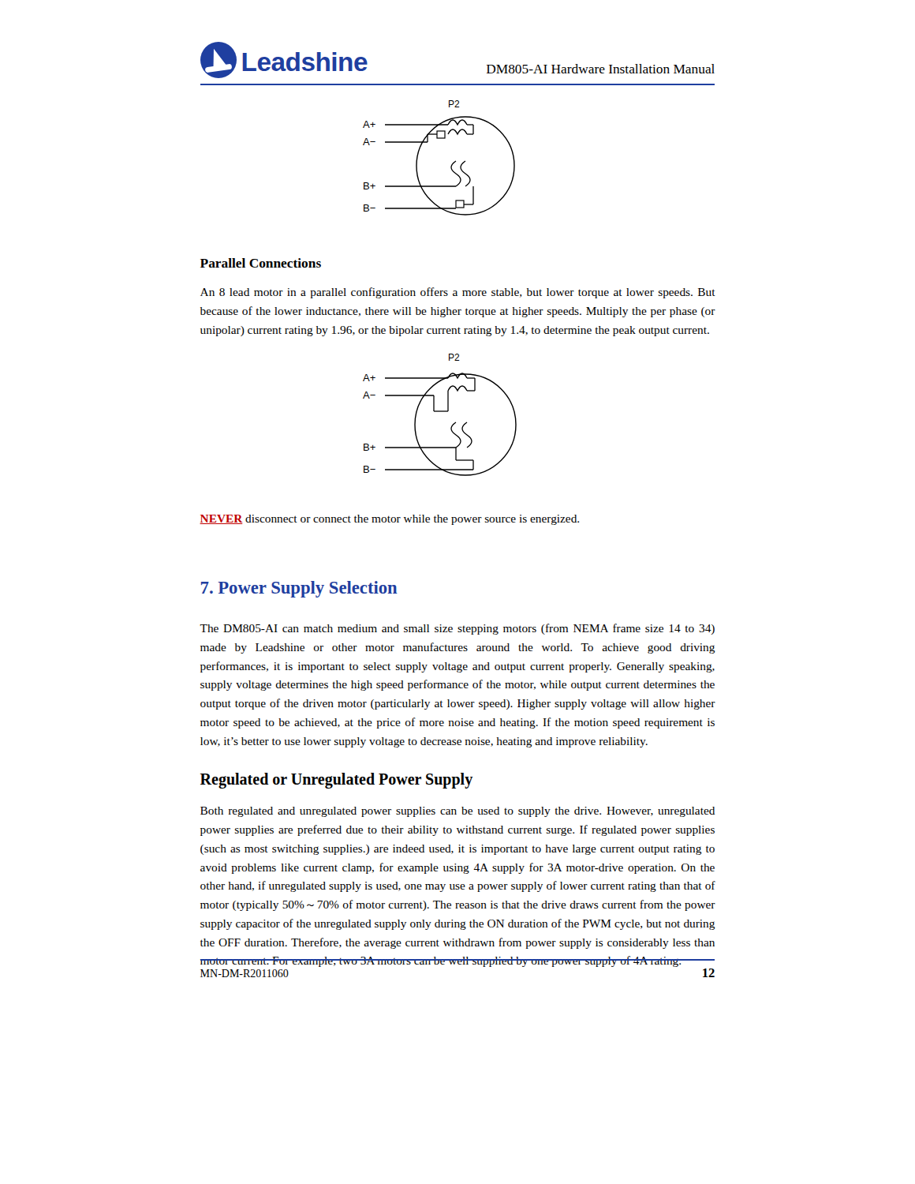Leadshine
DM805-AI Hardware Installation Manual
P2 A+ A− B+ B−
Parallel Connections
An 8 lead motor in a parallel configuration offers a more stable, but lower torque at lower speeds. But because of the lower inductance, there will be higher torque at higher speeds. Multiply the per phase (or unipolar) current rating by 1.96, or the bipolar current rating by 1.4, to determine the peak output current.
P2 A+ A− B+ B−
NEVER disconnect or connect the motor while the power source is energized.
7. Power Supply Selection
The DM805-AI can match medium and small size stepping motors (from NEMA frame size 14 to 34) made by Leadshine or other motor manufactures around the world. To achieve good driving performances, it is important to select supply voltage and output current properly. Generally speaking, supply voltage determines the high speed performance of the motor, while output current determines the output torque of the driven motor (particularly at lower speed). Higher supply voltage will allow higher motor speed to be achieved, at the price of more noise and heating. If the motion speed requirement is low, it’s better to use lower supply voltage to decrease noise, heating and improve reliability.
Regulated or Unregulated Power Supply
Both regulated and unregulated power supplies can be used to supply the drive. However, unregulated power supplies are preferred due to their ability to withstand current surge. If regulated power supplies (such as most switching supplies.) are indeed used, it is important to have large current output rating to avoid problems like current clamp, for example using 4A supply for 3A motor-drive operation. On the other hand, if unregulated supply is used, one may use a power supply of lower current rating than that of motor (typically 50%～70% of motor current). The reason is that the drive draws current from the power supply capacitor of the unregulated supply only during the ON duration of the PWM cycle, but not during the OFF duration. Therefore, the average current withdrawn from power supply is considerably less than motor current. For example, two 3A motors can be well supplied by one power supply of 4A rating.
MN-DM-R2011060 12